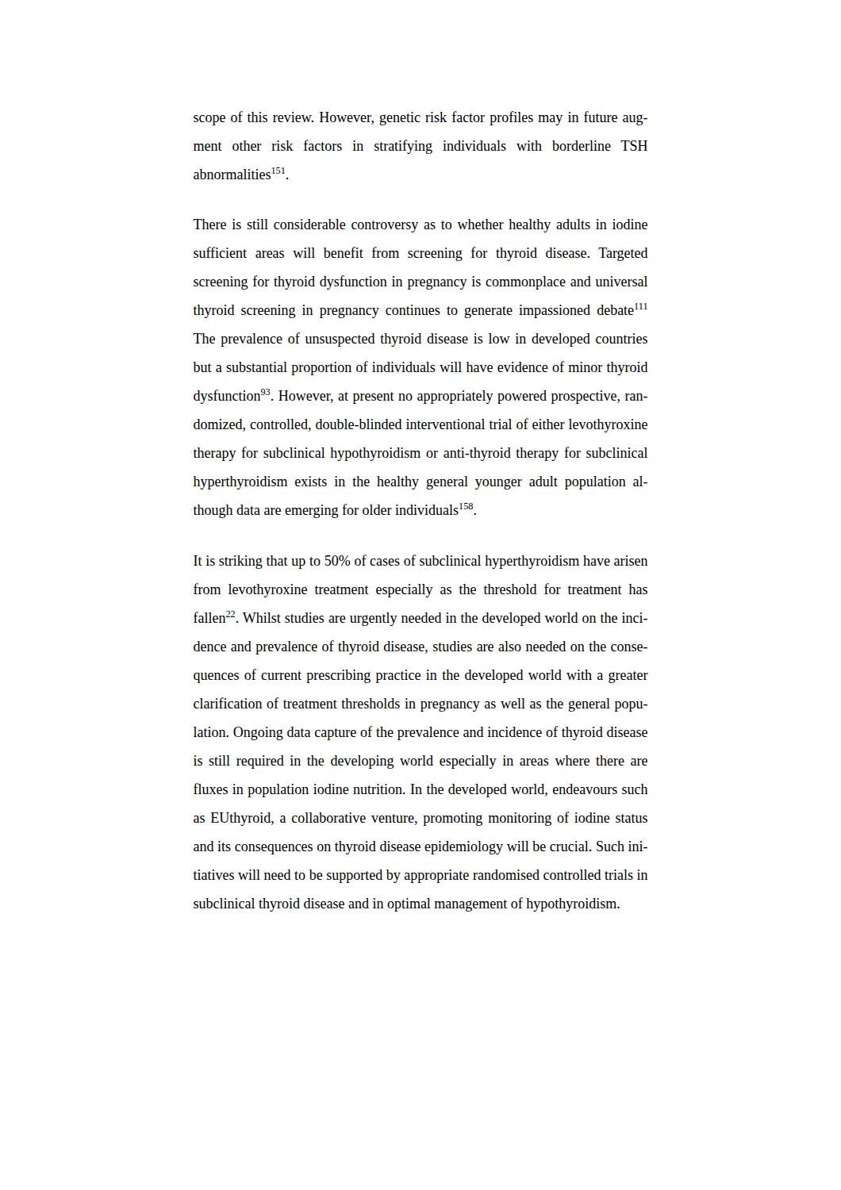scope of this review. However, genetic risk factor profiles may in future augment other risk factors in stratifying individuals with borderline TSH abnormalities151.
There is still considerable controversy as to whether healthy adults in iodine sufficient areas will benefit from screening for thyroid disease. Targeted screening for thyroid dysfunction in pregnancy is commonplace and universal thyroid screening in pregnancy continues to generate impassioned debate111 The prevalence of unsuspected thyroid disease is low in developed countries but a substantial proportion of individuals will have evidence of minor thyroid dysfunction93. However, at present no appropriately powered prospective, randomized, controlled, double-blinded interventional trial of either levothyroxine therapy for subclinical hypothyroidism or anti-thyroid therapy for subclinical hyperthyroidism exists in the healthy general younger adult population although data are emerging for older individuals158.
It is striking that up to 50% of cases of subclinical hyperthyroidism have arisen from levothyroxine treatment especially as the threshold for treatment has fallen22. Whilst studies are urgently needed in the developed world on the incidence and prevalence of thyroid disease, studies are also needed on the consequences of current prescribing practice in the developed world with a greater clarification of treatment thresholds in pregnancy as well as the general population. Ongoing data capture of the prevalence and incidence of thyroid disease is still required in the developing world especially in areas where there are fluxes in population iodine nutrition. In the developed world, endeavours such as EUthyroid, a collaborative venture, promoting monitoring of iodine status and its consequences on thyroid disease epidemiology will be crucial. Such initiatives will need to be supported by appropriate randomised controlled trials in subclinical thyroid disease and in optimal management of hypothyroidism.